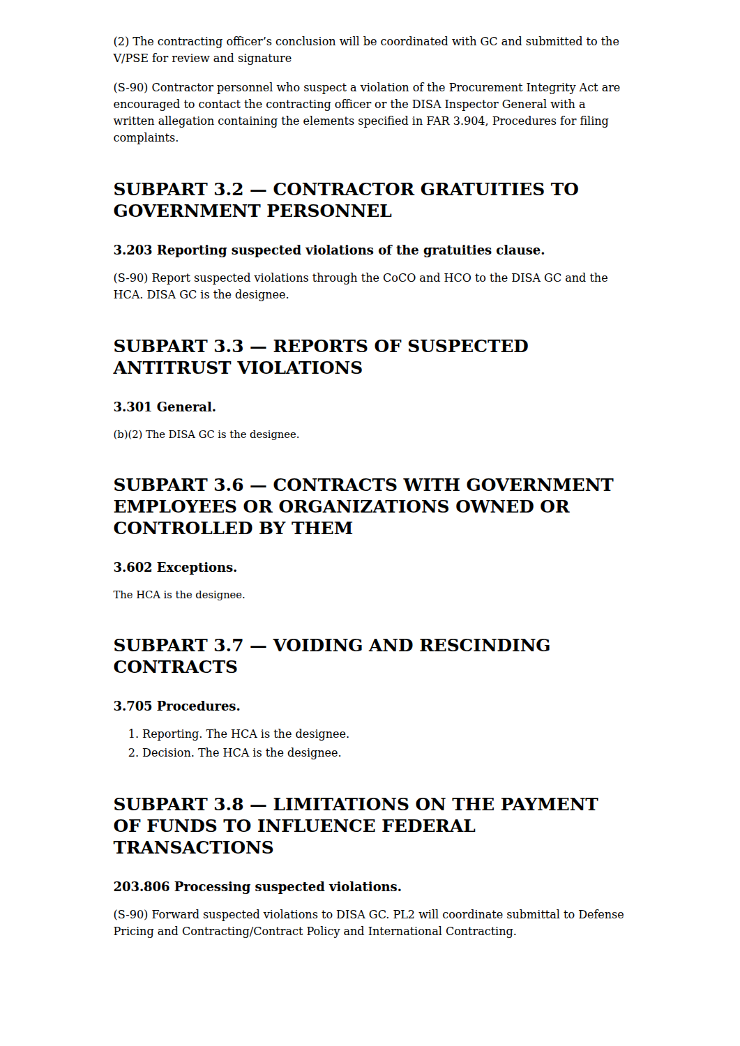(2) The contracting officer’s conclusion will be coordinated with GC and submitted to the V/PSE for review and signature
(S-90) Contractor personnel who suspect a violation of the Procurement Integrity Act are encouraged to contact the contracting officer or the DISA Inspector General with a written allegation containing the elements specified in FAR 3.904, Procedures for filing complaints.
Subpart 3.2 — Contractor Gratuities to Government Personnel
3.203 Reporting suspected violations of the gratuities clause.
(S-90) Report suspected violations through the CoCO and HCO to the DISA GC and the HCA. DISA GC is the designee.
Subpart 3.3 — Reports of Suspected Antitrust Violations
3.301 General.
(b)(2) The DISA GC is the designee.
Subpart 3.6 — Contracts with Government Employees or Organizations Owned or Controlled by Them
3.602 Exceptions.
The HCA is the designee.
Subpart 3.7 — Voiding and Rescinding Contracts
3.705 Procedures.
Reporting. The HCA is the designee.
Decision. The HCA is the designee.
Subpart 3.8 — Limitations on the Payment of Funds to Influence Federal Transactions
203.806 Processing suspected violations.
(S-90) Forward suspected violations to DISA GC. PL2 will coordinate submittal to Defense Pricing and Contracting/Contract Policy and International Contracting.